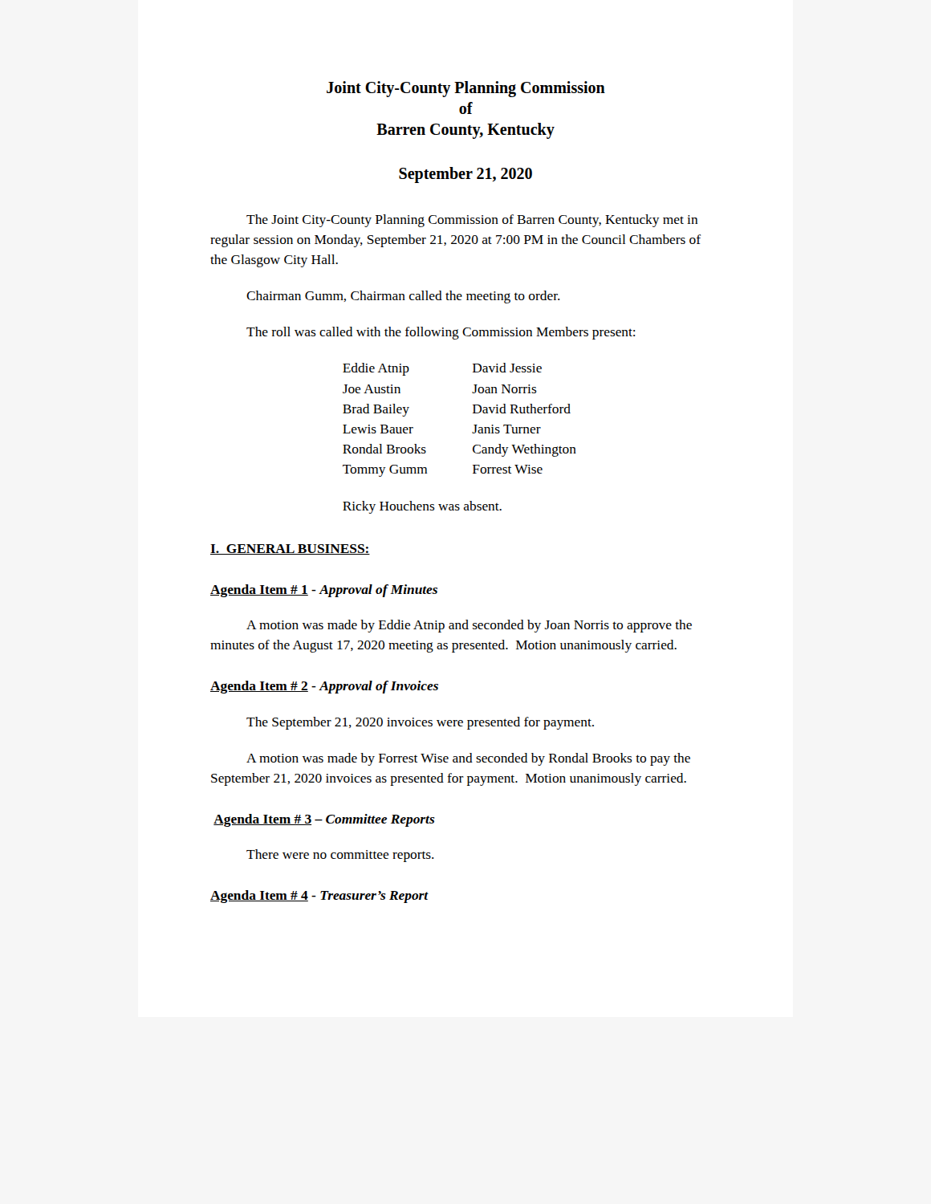Joint City-County Planning Commission
of
Barren County, Kentucky
September 21, 2020
The Joint City-County Planning Commission of Barren County, Kentucky met in regular session on Monday, September 21, 2020 at 7:00 PM in the Council Chambers of the Glasgow City Hall.
Chairman Gumm, Chairman called the meeting to order.
The roll was called with the following Commission Members present:
| Eddie Atnip | David Jessie |
| Joe Austin | Joan Norris |
| Brad Bailey | David Rutherford |
| Lewis Bauer | Janis Turner |
| Rondal Brooks | Candy Wethington |
| Tommy Gumm | Forrest Wise |
Ricky Houchens was absent.
I. GENERAL BUSINESS:
Agenda Item # 1 - Approval of Minutes
A motion was made by Eddie Atnip and seconded by Joan Norris to approve the minutes of the August 17, 2020 meeting as presented. Motion unanimously carried.
Agenda Item # 2 - Approval of Invoices
The September 21, 2020 invoices were presented for payment.
A motion was made by Forrest Wise and seconded by Rondal Brooks to pay the September 21, 2020 invoices as presented for payment. Motion unanimously carried.
Agenda Item # 3 – Committee Reports
There were no committee reports.
Agenda Item # 4 - Treasurer’s Report